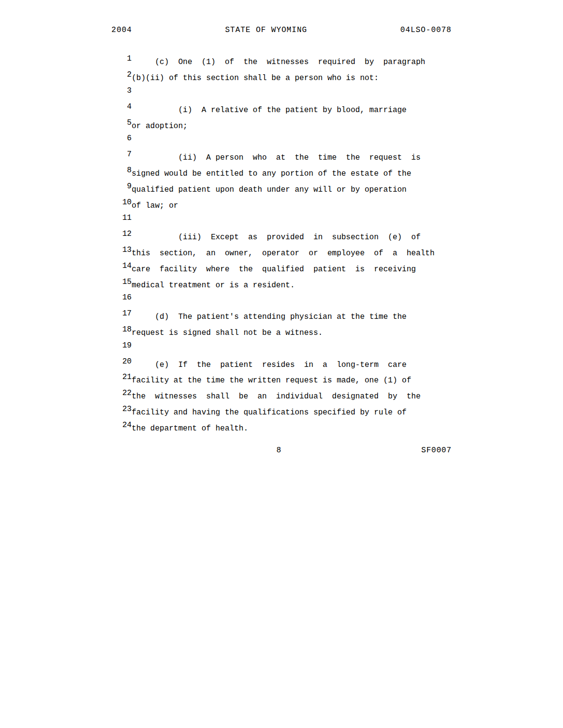2004 STATE OF WYOMING 04LSO-0078
| 1 | (c) One (1) of the witnesses required by paragraph |
| 2 | (b)(ii) of this section shall be a person who is not: |
| 3 | |
| 4 | (i) A relative of the patient by blood, marriage |
| 5 | or adoption; |
| 6 | |
| 7 | (ii) A person who at the time the request is |
| 8 | signed would be entitled to any portion of the estate of the |
| 9 | qualified patient upon death under any will or by operation |
| 10 | of law; or |
| 11 | |
| 12 | (iii) Except as provided in subsection (e) of |
| 13 | this section, an owner, operator or employee of a health |
| 14 | care facility where the qualified patient is receiving |
| 15 | medical treatment or is a resident. |
| 16 | |
| 17 | (d) The patient's attending physician at the time the |
| 18 | request is signed shall not be a witness. |
| 19 | |
| 20 | (e) If the patient resides in a long-term care |
| 21 | facility at the time the written request is made, one (1) of |
| 22 | the witnesses shall be an individual designated by the |
| 23 | facility and having the qualifications specified by rule of |
| 24 | the department of health. |
8 SF0007